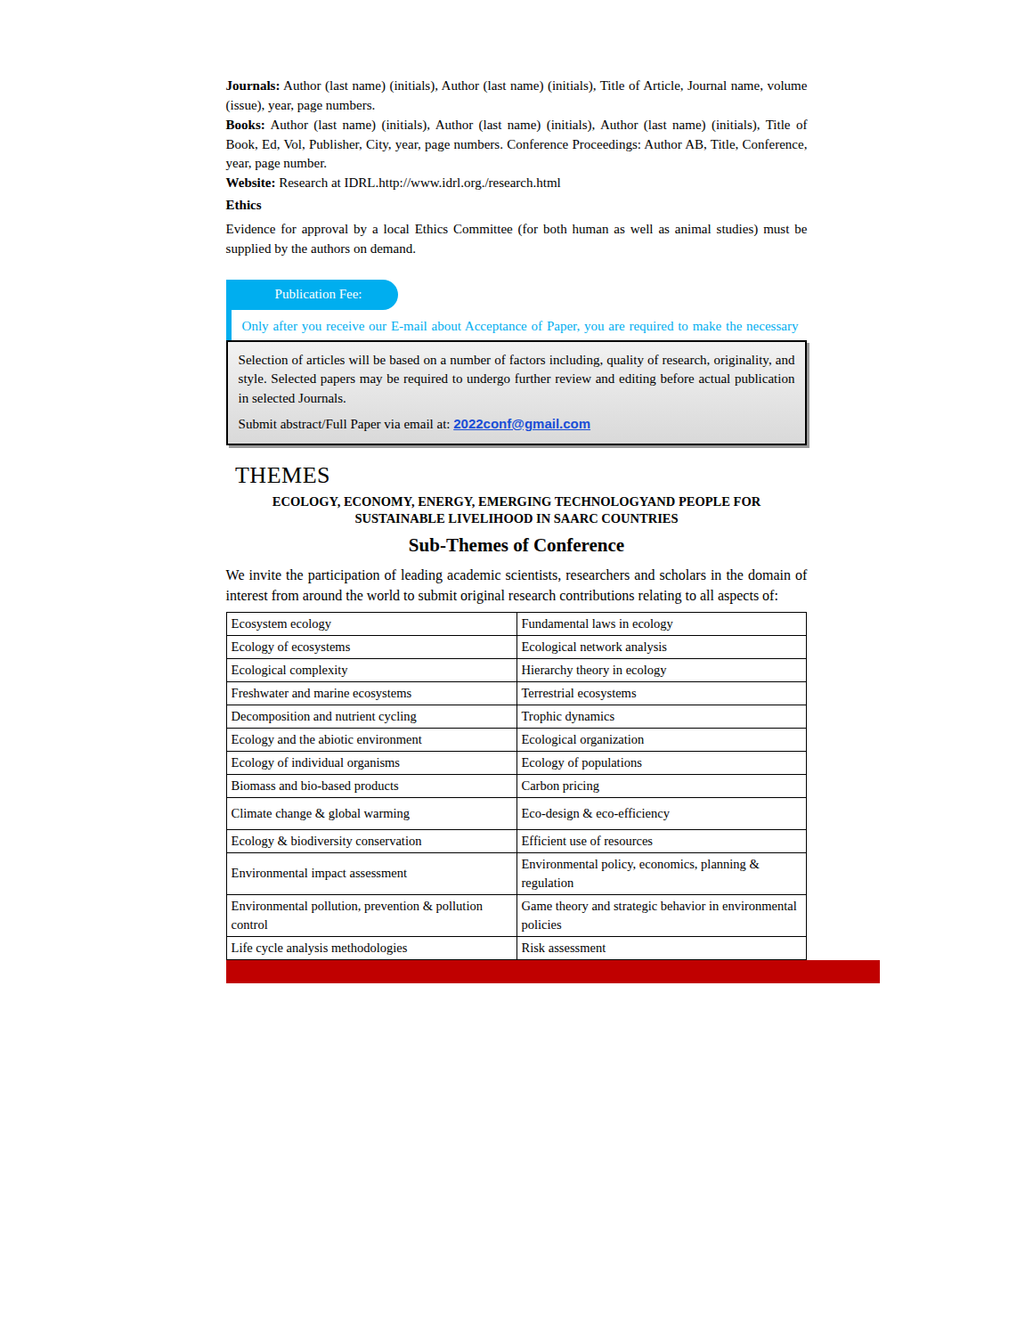Journals: Author (last name) (initials), Author (last name) (initials), Title of Article, Journal name, volume (issue), year, page numbers.
Books: Author (last name) (initials), Author (last name) (initials), Author (last name) (initials), Title of Book, Ed, Vol, Publisher, City, year, page numbers. Conference Proceedings: Author AB, Title, Conference, year, page number.
Website: Research at IDRL.http://www.idrl.org./research.html
Ethics
Evidence for approval by a local Ethics Committee (for both human as well as animal studies) must be supplied by the authors on demand.
Publication Fee:
Only after you receive our E-mail about Acceptance of Paper, you are required to make the necessary payment.
Selection of articles will be based on a number of factors including, quality of research, originality, and style. Selected papers may be required to undergo further review and editing before actual publication in selected Journals.
Submit abstract/Full Paper via email at: 2022conf@gmail.com
THEMES
ECOLOGY, ECONOMY, ENERGY, EMERGING TECHNOLOGYAND PEOPLE FOR
SUSTAINABLE LIVELIHOOD IN SAARC COUNTRIES
Sub-Themes of Conference
We invite the participation of leading academic scientists, researchers and scholars in the domain of interest from around the world to submit original research contributions relating to all aspects of:
| Ecosystem ecology | Fundamental laws in ecology |
| Ecology of ecosystems | Ecological network analysis |
| Ecological complexity | Hierarchy theory in ecology |
| Freshwater and marine ecosystems | Terrestrial ecosystems |
| Decomposition and nutrient cycling | Trophic dynamics |
| Ecology and the abiotic environment | Ecological organization |
| Ecology of individual organisms | Ecology of populations |
| Biomass and bio-based products | Carbon pricing |
| Climate change & global warming | Eco-design & eco-efficiency |
| Ecology & biodiversity conservation | Efficient use of resources |
| Environmental impact assessment | Environmental policy, economics, planning & regulation |
| Environmental pollution, prevention & pollution control | Game theory and strategic behavior in environmental policies |
| Life cycle analysis methodologies | Risk assessment |
| Sustainable communities | Carbon trading and taxation |